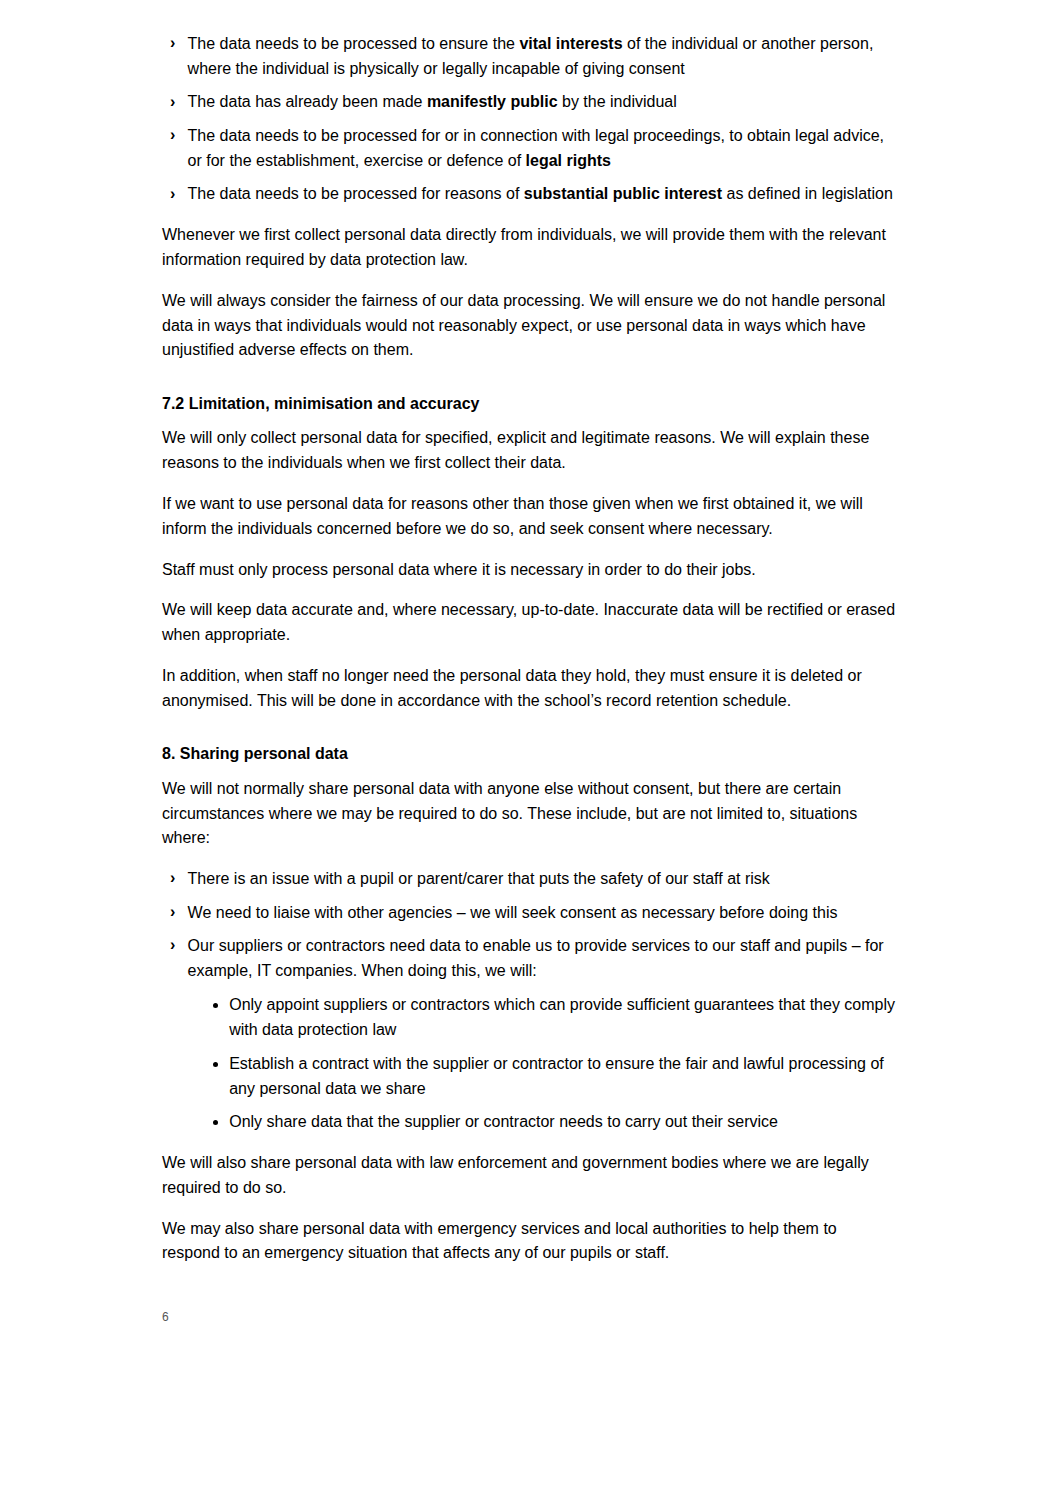The data needs to be processed to ensure the vital interests of the individual or another person, where the individual is physically or legally incapable of giving consent
The data has already been made manifestly public by the individual
The data needs to be processed for or in connection with legal proceedings, to obtain legal advice, or for the establishment, exercise or defence of legal rights
The data needs to be processed for reasons of substantial public interest as defined in legislation
Whenever we first collect personal data directly from individuals, we will provide them with the relevant information required by data protection law.
We will always consider the fairness of our data processing. We will ensure we do not handle personal data in ways that individuals would not reasonably expect, or use personal data in ways which have unjustified adverse effects on them.
7.2 Limitation, minimisation and accuracy
We will only collect personal data for specified, explicit and legitimate reasons. We will explain these reasons to the individuals when we first collect their data.
If we want to use personal data for reasons other than those given when we first obtained it, we will inform the individuals concerned before we do so, and seek consent where necessary.
Staff must only process personal data where it is necessary in order to do their jobs.
We will keep data accurate and, where necessary, up-to-date. Inaccurate data will be rectified or erased when appropriate.
In addition, when staff no longer need the personal data they hold, they must ensure it is deleted or anonymised. This will be done in accordance with the school’s record retention schedule.
8. Sharing personal data
We will not normally share personal data with anyone else without consent, but there are certain circumstances where we may be required to do so. These include, but are not limited to, situations where:
There is an issue with a pupil or parent/carer that puts the safety of our staff at risk
We need to liaise with other agencies – we will seek consent as necessary before doing this
Our suppliers or contractors need data to enable us to provide services to our staff and pupils – for example, IT companies. When doing this, we will:
Only appoint suppliers or contractors which can provide sufficient guarantees that they comply with data protection law
Establish a contract with the supplier or contractor to ensure the fair and lawful processing of any personal data we share
Only share data that the supplier or contractor needs to carry out their service
We will also share personal data with law enforcement and government bodies where we are legally required to do so.
We may also share personal data with emergency services and local authorities to help them to respond to an emergency situation that affects any of our pupils or staff.
6